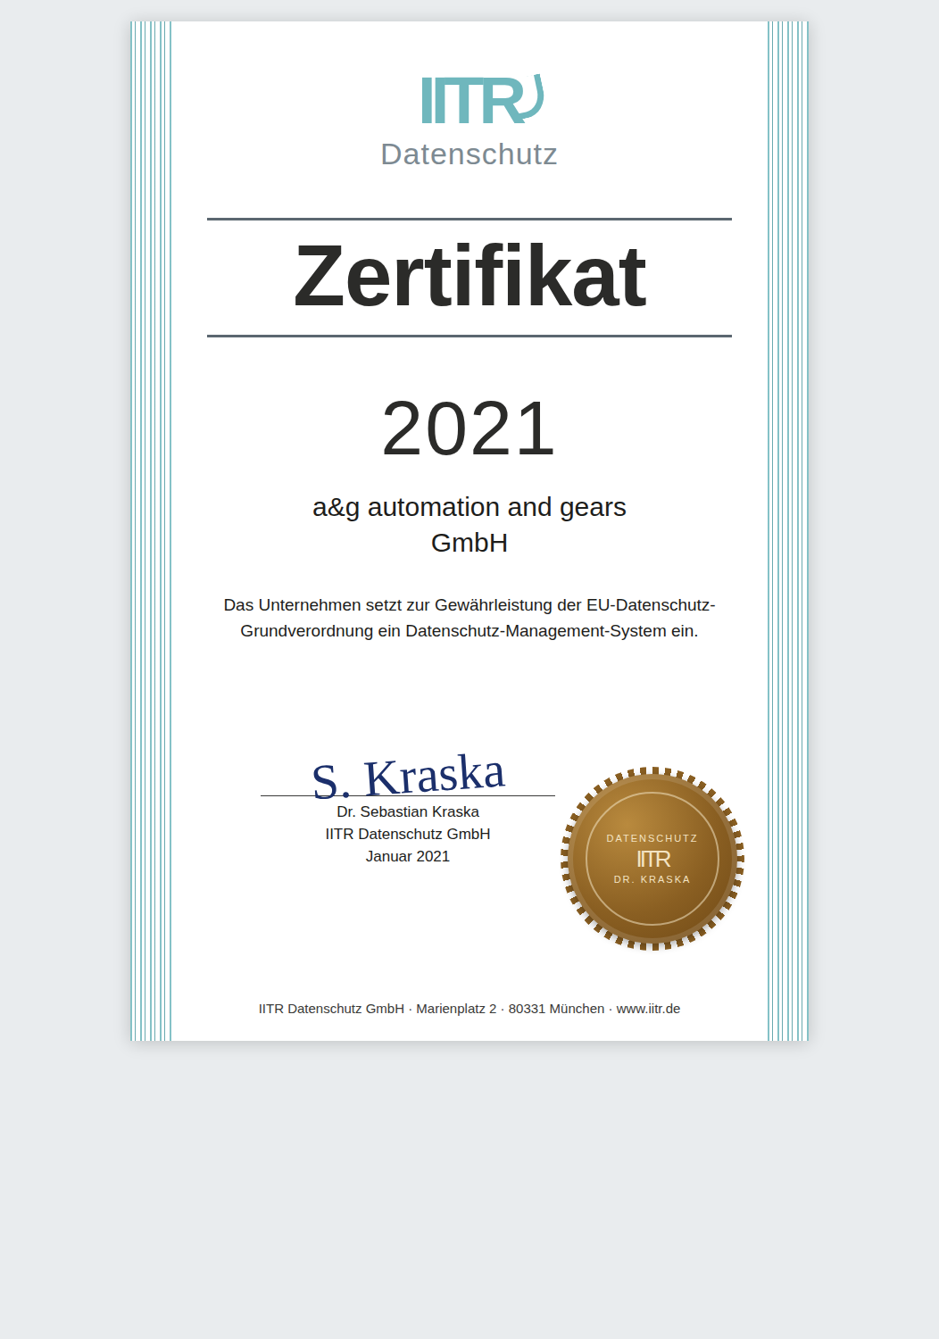IITR
Datenschutz
Zertifikat
2021
a&g automation and gears
GmbH
Das Unternehmen setzt zur Gewährleistung der EU-Datenschutz-Grundverordnung ein Datenschutz-Management-System ein.
S. Kraska
Dr. Sebastian Kraska
IITR Datenschutz GmbH
Januar 2021
Datenschutz IITR Dr. Kraska
IITR Datenschutz GmbH · Marienplatz 2 · 80331 München · www.iitr.de